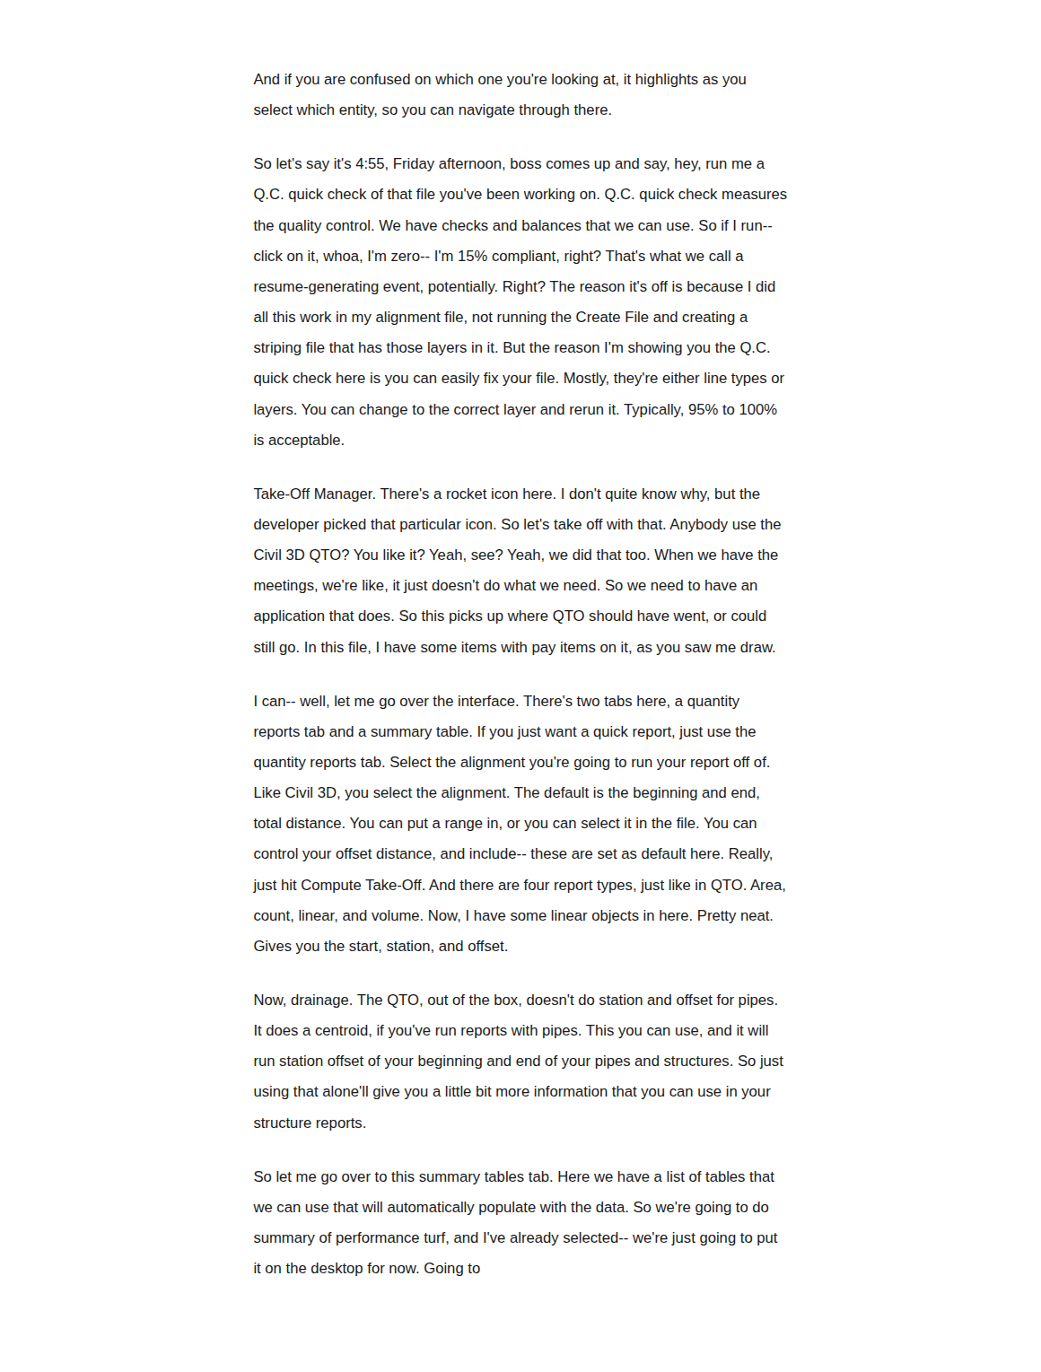And if you are confused on which one you're looking at, it highlights as you select which entity, so you can navigate through there.
So let's say it's 4:55, Friday afternoon, boss comes up and say, hey, run me a Q.C. quick check of that file you've been working on. Q.C. quick check measures the quality control. We have checks and balances that we can use. So if I run-- click on it, whoa, I'm zero-- I'm 15% compliant, right? That's what we call a resume-generating event, potentially. Right? The reason it's off is because I did all this work in my alignment file, not running the Create File and creating a striping file that has those layers in it. But the reason I'm showing you the Q.C. quick check here is you can easily fix your file. Mostly, they're either line types or layers. You can change to the correct layer and rerun it. Typically, 95% to 100% is acceptable.
Take-Off Manager. There's a rocket icon here. I don't quite know why, but the developer picked that particular icon. So let's take off with that. Anybody use the Civil 3D QTO? You like it? Yeah, see? Yeah, we did that too. When we have the meetings, we're like, it just doesn't do what we need. So we need to have an application that does. So this picks up where QTO should have went, or could still go. In this file, I have some items with pay items on it, as you saw me draw.
I can-- well, let me go over the interface. There's two tabs here, a quantity reports tab and a summary table. If you just want a quick report, just use the quantity reports tab. Select the alignment you're going to run your report off of. Like Civil 3D, you select the alignment. The default is the beginning and end, total distance. You can put a range in, or you can select it in the file. You can control your offset distance, and include-- these are set as default here. Really, just hit Compute Take-Off. And there are four report types, just like in QTO. Area, count, linear, and volume. Now, I have some linear objects in here. Pretty neat. Gives you the start, station, and offset.
Now, drainage. The QTO, out of the box, doesn't do station and offset for pipes. It does a centroid, if you've run reports with pipes. This you can use, and it will run station offset of your beginning and end of your pipes and structures. So just using that alone'll give you a little bit more information that you can use in your structure reports.
So let me go over to this summary tables tab. Here we have a list of tables that we can use that will automatically populate with the data. So we're going to do summary of performance turf, and I've already selected-- we're just going to put it on the desktop for now. Going to